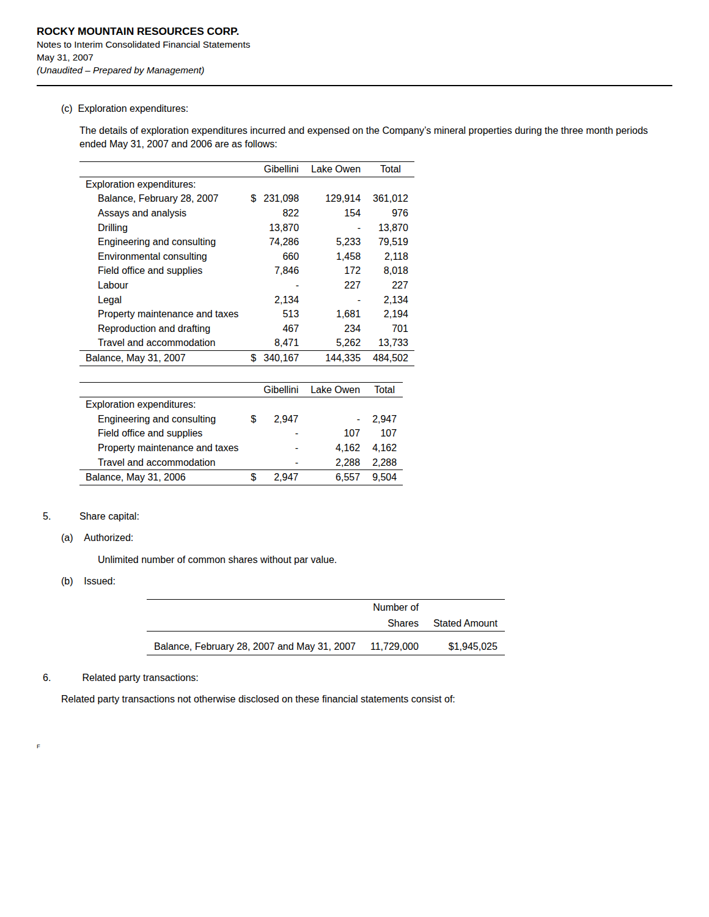ROCKY MOUNTAIN RESOURCES CORP.
Notes to Interim Consolidated Financial Statements
May 31, 2007
(Unaudited – Prepared by Management)
(c) Exploration expenditures:
The details of exploration expenditures incurred and expensed on the Company’s mineral properties during the three month periods ended May 31, 2007 and 2006 are as follows:
| | | Gibellini | Lake Owen | Total |
| --- | --- | --- | --- | --- |
| Exploration expenditures: | | | | |
| Balance, February 28, 2007 | $ | 231,098 | 129,914 | 361,012 |
| Assays and analysis | | 822 | 154 | 976 |
| Drilling | | 13,870 | - | 13,870 |
| Engineering and consulting | | 74,286 | 5,233 | 79,519 |
| Environmental consulting | | 660 | 1,458 | 2,118 |
| Field office and supplies | | 7,846 | 172 | 8,018 |
| Labour | | - | 227 | 227 |
| Legal | | 2,134 | - | 2,134 |
| Property maintenance and taxes | | 513 | 1,681 | 2,194 |
| Reproduction and drafting | | 467 | 234 | 701 |
| Travel and accommodation | | 8,471 | 5,262 | 13,733 |
| Balance, May 31, 2007 | $ | 340,167 | 144,335 | 484,502 |
| | | Gibellini | Lake Owen | Total |
| --- | --- | --- | --- | --- |
| Exploration expenditures: | | | | |
| Engineering and consulting | $ | 2,947 | - | 2,947 |
| Field office and supplies | | - | 107 | 107 |
| Property maintenance and taxes | | - | 4,162 | 4,162 |
| Travel and accommodation | | - | 2,288 | 2,288 |
| Balance, May 31, 2006 | $ | 2,947 | 6,557 | 9,504 |
5. Share capital:
(a) Authorized:
Unlimited number of common shares without par value.
(b) Issued:
| | Number of | |
| | Shares | Stated Amount |
| Balance, February 28, 2007 and May 31, 2007 | 11,729,000 | $1,945,025 |
6. Related party transactions:
Related party transactions not otherwise disclosed on these financial statements consist of:
F